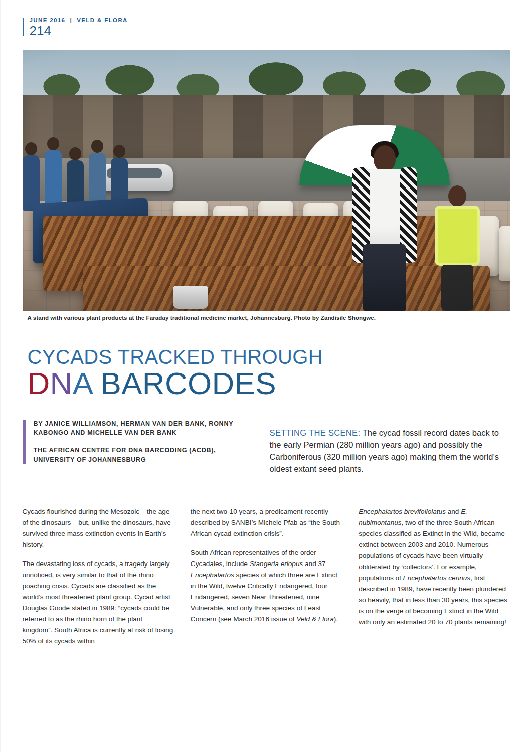June 2016 | Veld & Flora
214
A stand with various plant products at the Faraday traditional medicine market, Johannesburg. Photo by Zandisile Shongwe.
Cycads tracked through
DNA Barcodes
By Janice Williamson, Herman van der Bank, Ronny Kabongo and Michelle van der Bank
The African Centre for DNA Barcoding (ACDB), University of Johannesburg
Setting the scene: The cycad fossil record dates back to the early Permian (280 million years ago) and possibly the Carboniferous (320 million years ago) making them the world’s oldest extant seed plants.
Cycads flourished during the Mesozoic – the age of the dinosaurs – but, unlike the dinosaurs, have survived three mass extinction events in Earth’s history.
The devastating loss of cycads, a tragedy largely unnoticed, is very similar to that of the rhino poaching crisis. Cycads are classified as the world’s most threatened plant group. Cycad artist Douglas Goode stated in 1989: “cycads could be referred to as the rhino horn of the plant kingdom”. South Africa is currently at risk of losing 50% of its cycads within
the next two-10 years, a predicament recently described by SANBI’s Michele Pfab as “the South African cycad extinction crisis”.
South African representatives of the order Cycadales, include Stangeria eriopus and 37 Encephalartos species of which three are Extinct in the Wild, twelve Critically Endangered, four Endangered, seven Near Threatened, nine Vulnerable, and only three species of Least Concern (see March 2016 issue of Veld & Flora).
Encephalartos brevifoliolatus and E. nubimontanus, two of the three South African species classified as Extinct in the Wild, became extinct between 2003 and 2010. Numerous populations of cycads have been virtually obliterated by ‘collectors’. For example, populations of Encephalartos cerinus, first described in 1989, have recently been plundered so heavily, that in less than 30 years, this species is on the verge of becoming Extinct in the Wild with only an estimated 20 to 70 plants remaining!